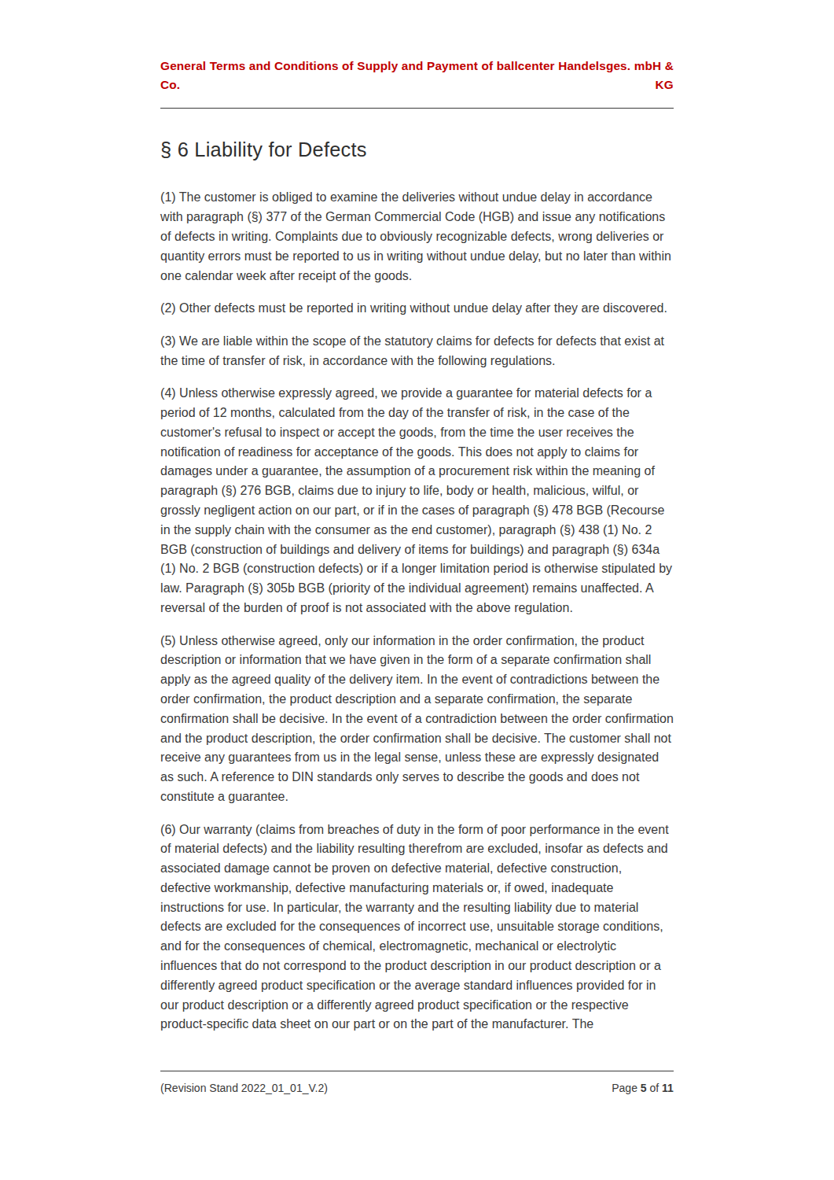General Terms and Conditions of Supply and Payment of ballcenter Handelsges. mbH & Co. KG
§ 6 Liability for Defects
(1) The customer is obliged to examine the deliveries without undue delay in accordance with paragraph (§) 377 of the German Commercial Code (HGB) and issue any notifications of defects in writing. Complaints due to obviously recognizable defects, wrong deliveries or quantity errors must be reported to us in writing without undue delay, but no later than within one calendar week after receipt of the goods.
(2) Other defects must be reported in writing without undue delay after they are discovered.
(3) We are liable within the scope of the statutory claims for defects for defects that exist at the time of transfer of risk, in accordance with the following regulations.
(4) Unless otherwise expressly agreed, we provide a guarantee for material defects for a period of 12 months, calculated from the day of the transfer of risk, in the case of the customer's refusal to inspect or accept the goods, from the time the user receives the notification of readiness for acceptance of the goods. This does not apply to claims for damages under a guarantee, the assumption of a procurement risk within the meaning of paragraph (§) 276 BGB, claims due to injury to life, body or health, malicious, wilful, or grossly negligent action on our part, or if in the cases of paragraph (§) 478 BGB (Recourse in the supply chain with the consumer as the end customer), paragraph (§) 438 (1) No. 2 BGB (construction of buildings and delivery of items for buildings) and paragraph (§) 634a (1) No. 2 BGB (construction defects) or if a longer limitation period is otherwise stipulated by law. Paragraph (§) 305b BGB (priority of the individual agreement) remains unaffected. A reversal of the burden of proof is not associated with the above regulation.
(5) Unless otherwise agreed, only our information in the order confirmation, the product description or information that we have given in the form of a separate confirmation shall apply as the agreed quality of the delivery item. In the event of contradictions between the order confirmation, the product description and a separate confirmation, the separate confirmation shall be decisive. In the event of a contradiction between the order confirmation and the product description, the order confirmation shall be decisive. The customer shall not receive any guarantees from us in the legal sense, unless these are expressly designated as such. A reference to DIN standards only serves to describe the goods and does not constitute a guarantee.
(6) Our warranty (claims from breaches of duty in the form of poor performance in the event of material defects) and the liability resulting therefrom are excluded, insofar as defects and associated damage cannot be proven on defective material, defective construction, defective workmanship, defective manufacturing materials or, if owed, inadequate instructions for use. In particular, the warranty and the resulting liability due to material defects are excluded for the consequences of incorrect use, unsuitable storage conditions, and for the consequences of chemical, electromagnetic, mechanical or electrolytic influences that do not correspond to the product description in our product description or a differently agreed product specification or the average standard influences provided for in our product description or a differently agreed product specification or the respective product-specific data sheet on our part or on the part of the manufacturer. The
(Revision Stand 2022_01_01_V.2) Page 5 of 11